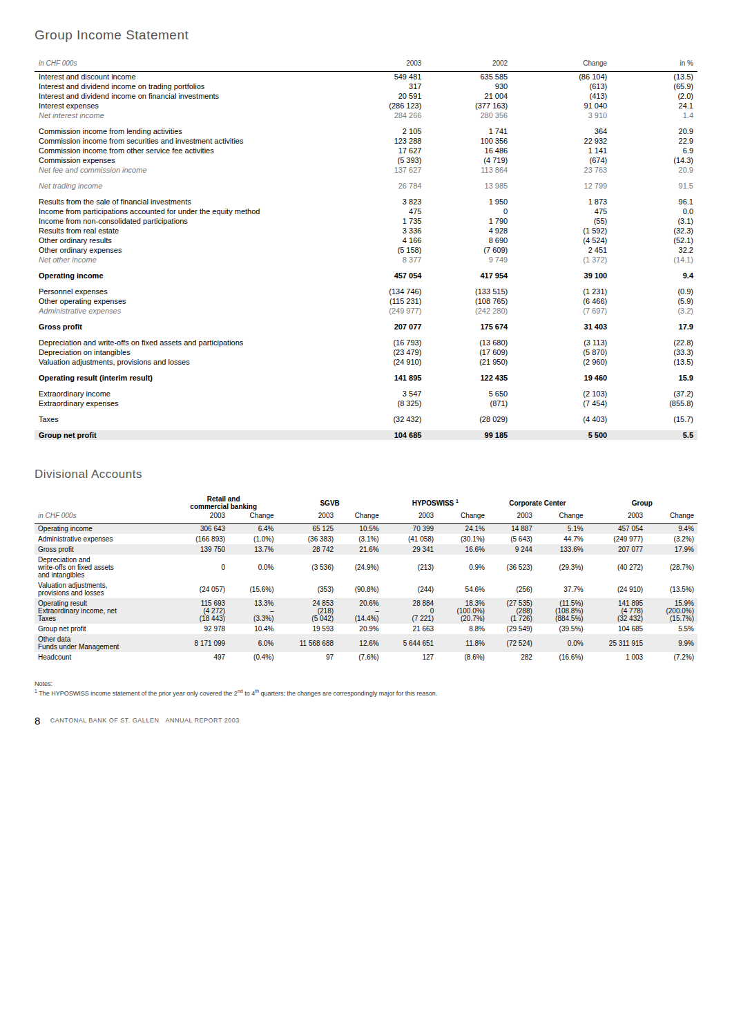Group Income Statement
| in CHF 000s | 2003 | 2002 | Change | in % |
| --- | --- | --- | --- | --- |
| Interest and discount income | 549 481 | 635 585 | (86 104) | (13.5) |
| Interest and dividend income on trading portfolios | 317 | 930 | (613) | (65.9) |
| Interest and dividend income on financial investments | 20 591 | 21 004 | (413) | (2.0) |
| Interest expenses | (286 123) | (377 163) | 91 040 | 24.1 |
| Net interest income | 284 266 | 280 356 | 3 910 | 1.4 |
| Commission income from lending activities | 2 105 | 1 741 | 364 | 20.9 |
| Commission income from securities and investment activities | 123 288 | 100 356 | 22 932 | 22.9 |
| Commission income from other service fee activities | 17 627 | 16 486 | 1 141 | 6.9 |
| Commission expenses | (5 393) | (4 719) | (674) | (14.3) |
| Net fee and commission income | 137 627 | 113 864 | 23 763 | 20.9 |
| Net trading income | 26 784 | 13 985 | 12 799 | 91.5 |
| Results from the sale of financial investments | 3 823 | 1 950 | 1 873 | 96.1 |
| Income from participations accounted for under the equity method | 475 | 0 | 475 | 0.0 |
| Income from non-consolidated participations | 1 735 | 1 790 | (55) | (3.1) |
| Results from real estate | 3 336 | 4 928 | (1 592) | (32.3) |
| Other ordinary results | 4 166 | 8 690 | (4 524) | (52.1) |
| Other ordinary expenses | (5 158) | (7 609) | 2 451 | 32.2 |
| Net other income | 8 377 | 9 749 | (1 372) | (14.1) |
| Operating income | 457 054 | 417 954 | 39 100 | 9.4 |
| Personnel expenses | (134 746) | (133 515) | (1 231) | (0.9) |
| Other operating expenses | (115 231) | (108 765) | (6 466) | (5.9) |
| Administrative expenses | (249 977) | (242 280) | (7 697) | (3.2) |
| Gross profit | 207 077 | 175 674 | 31 403 | 17.9 |
| Depreciation and write-offs on fixed assets and participations | (16 793) | (13 680) | (3 113) | (22.8) |
| Depreciation on intangibles | (23 479) | (17 609) | (5 870) | (33.3) |
| Valuation adjustments, provisions and losses | (24 910) | (21 950) | (2 960) | (13.5) |
| Operating result (interim result) | 141 895 | 122 435 | 19 460 | 15.9 |
| Extraordinary income | 3 547 | 5 650 | (2 103) | (37.2) |
| Extraordinary expenses | (8 325) | (871) | (7 454) | (855.8) |
| Taxes | (32 432) | (28 029) | (4 403) | (15.7) |
| Group net profit | 104 685 | 99 185 | 5 500 | 5.5 |
Divisional Accounts
| | Retail and commercial banking | SGVB | HYPOSWISS 1 | Corporate Center | Group |
| --- | --- | --- | --- | --- | --- |
| in CHF 000s | 2003 | Change | 2003 | Change | 2003 | Change | 2003 | Change | 2003 | Change |
| Operating income | 306 643 | 6.4% | 65 125 | 10.5% | 70 399 | 24.1% | 14 887 | 5.1% | 457 054 | 9.4% |
| Administrative expenses | (166 893) | (1.0%) | (36 383) | (3.1%) | (41 058) | (30.1%) | (5 643) | 44.7% | (249 977) | (3.2%) |
| Gross profit | 139 750 | 13.7% | 28 742 | 21.6% | 29 341 | 16.6% | 9 244 | 133.6% | 207 077 | 17.9% |
| Depreciation and write-offs on fixed assets and intangibles | 0 | 0.0% | (3 536) | (24.9%) | (213) | 0.9% | (36 523) | (29.3%) | (40 272) | (28.7%) |
| Valuation adjustments, provisions and losses | (24 057) | (15.6%) | (353) | (90.8%) | (244) | 54.6% | (256) | 37.7% | (24 910) | (13.5%) |
| Operating result Extraordinary income, net Taxes | 115 693 (4 272) (18 443) | 13.3% – (3.3%) | 24 853 (218) (5 042) | 20.6% – (14.4%) | 28 884 0 (7 221) | 18.3% (100.0%) (20.7%) | (27 535) (288) (1 726) | (11.5%) (108.8%) (884.5%) | 141 895 (4 778) (32 432) | 15.9% (200.0%) (15.7%) |
| Group net profit | 92 978 | 10.4% | 19 593 | 20.9% | 21 663 | 8.8% | (29 549) | (39.5%) | 104 685 | 5.5% |
| Other data Funds under Management | 8 171 099 | 6.0% | 11 568 688 | 12.6% | 5 644 651 | 11.8% | (72 524) | 0.0% | 25 311 915 | 9.9% |
| Headcount | 497 | (0.4%) | 97 | (7.6%) | 127 | (8.6%) | 282 | (16.6%) | 1 003 | (7.2%) |
Notes:
1 The HYPOSWISS income statement of the prior year only covered the 2nd to 4th quarters; the changes are correspondingly major for this reason.
8 CANTONAL BANK OF ST. GALLEN ANNUAL REPORT 2003